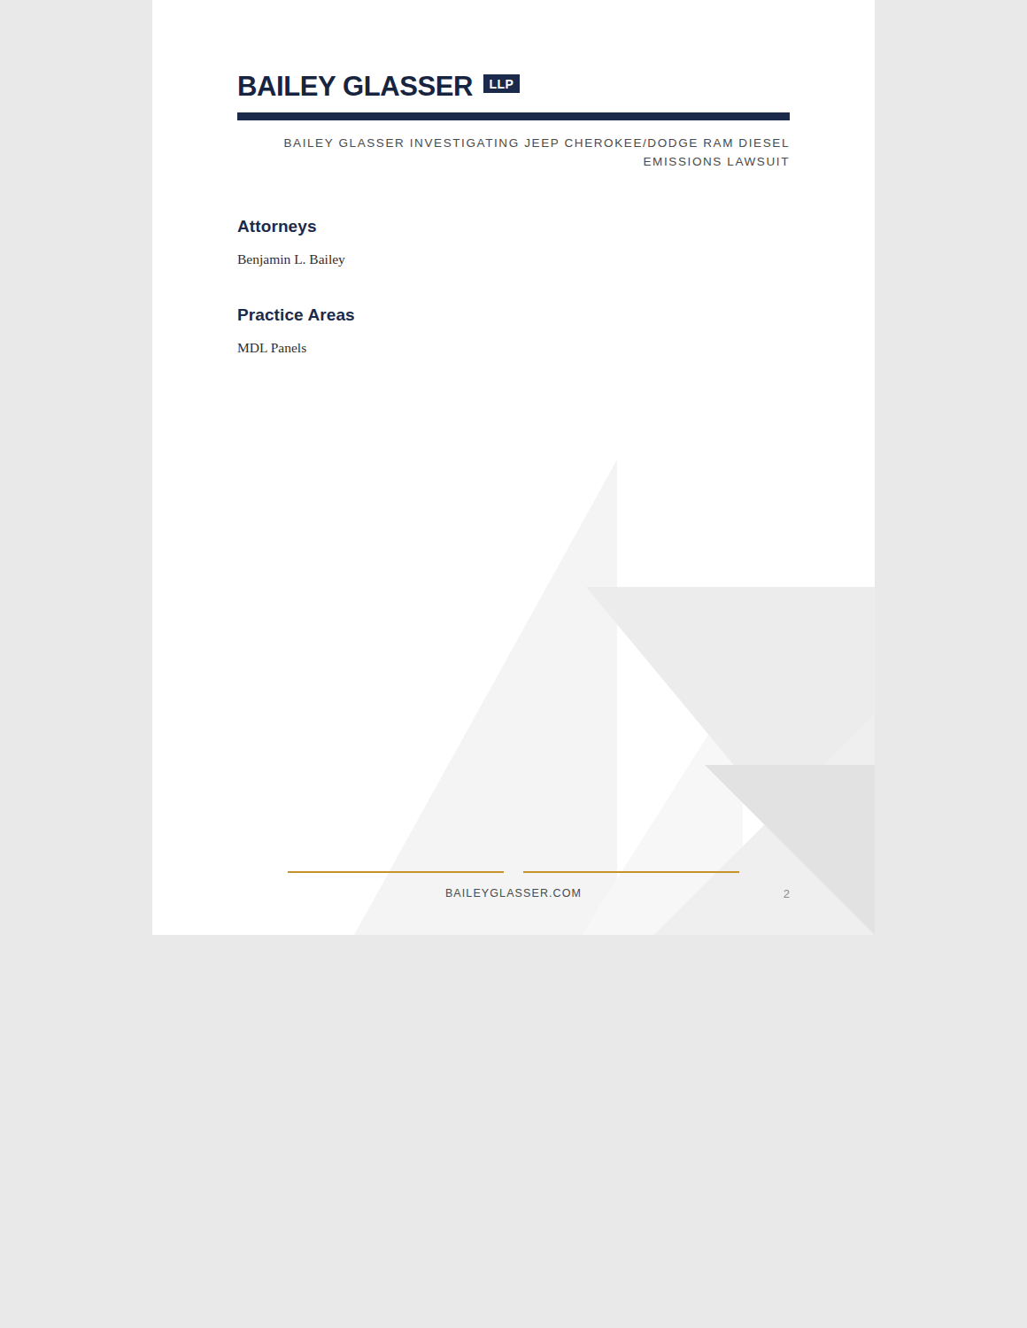BAILEY GLASSER
LLP
Bailey Glasser Investigating Jeep Cherokee/Dodge Ram Diesel Emissions Lawsuit
Attorneys
Benjamin L. Bailey
Practice Areas
MDL Panels
BAILEYGLASSER.COM
2